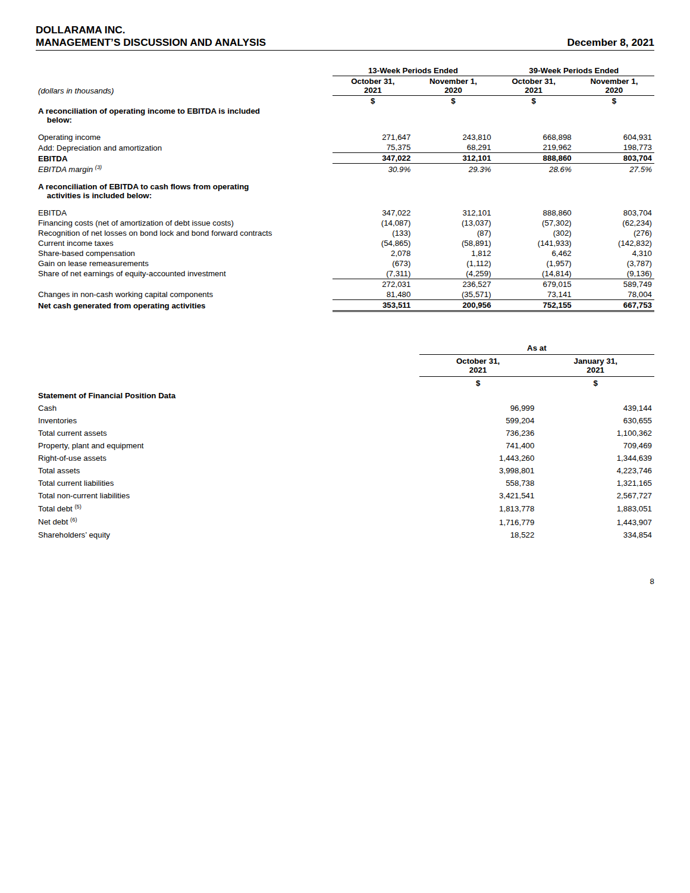DOLLARAMA INC.
MANAGEMENT’S DISCUSSION AND ANALYSIS
December 8, 2021
| | 13-Week Periods Ended | 39-Week Periods Ended |
| (dollars in thousands) | October 31, 2021 | November 1, 2020 | October 31, 2021 | November 1, 2020 |
| | $ | $ | $ | $ |
| A reconciliation of operating income to EBITDA is included below: | | | | |
| Operating income | 271,647 | 243,810 | 668,898 | 604,931 |
| Add: Depreciation and amortization | 75,375 | 68,291 | 219,962 | 198,773 |
| EBITDA | 347,022 | 312,101 | 888,860 | 803,704 |
| EBITDA margin (3) | 30.9% | 29.3% | 28.6% | 27.5% |
| A reconciliation of EBITDA to cash flows from operating activities is included below: | | | | |
| EBITDA | 347,022 | 312,101 | 888,860 | 803,704 |
| Financing costs (net of amortization of debt issue costs) | (14,087) | (13,037) | (57,302) | (62,234) |
| Recognition of net losses on bond lock and bond forward contracts | (133) | (87) | (302) | (276) |
| Current income taxes | (54,865) | (58,891) | (141,933) | (142,832) |
| Share-based compensation | 2,078 | 1,812 | 6,462 | 4,310 |
| Gain on lease remeasurements | (673) | (1,112) | (1,957) | (3,787) |
| Share of net earnings of equity-accounted investment | (7,311) | (4,259) | (14,814) | (9,136) |
| | 272,031 | 236,527 | 679,015 | 589,749 |
| Changes in non-cash working capital components | 81,480 | (35,571) | 73,141 | 78,004 |
| Net cash generated from operating activities | 353,511 | 200,956 | 752,155 | 667,753 |
| | As at |
| | October 31, 2021 | January 31, 2021 |
| | $ | $ |
| Statement of Financial Position Data | | |
| Cash | 96,999 | 439,144 |
| Inventories | 599,204 | 630,655 |
| Total current assets | 736,236 | 1,100,362 |
| Property, plant and equipment | 741,400 | 709,469 |
| Right-of-use assets | 1,443,260 | 1,344,639 |
| Total assets | 3,998,801 | 4,223,746 |
| Total current liabilities | 558,738 | 1,321,165 |
| Total non-current liabilities | 3,421,541 | 2,567,727 |
| Total debt (5) | 1,813,778 | 1,883,051 |
| Net debt (6) | 1,716,779 | 1,443,907 |
| Shareholders’ equity | 18,522 | 334,854 |
8